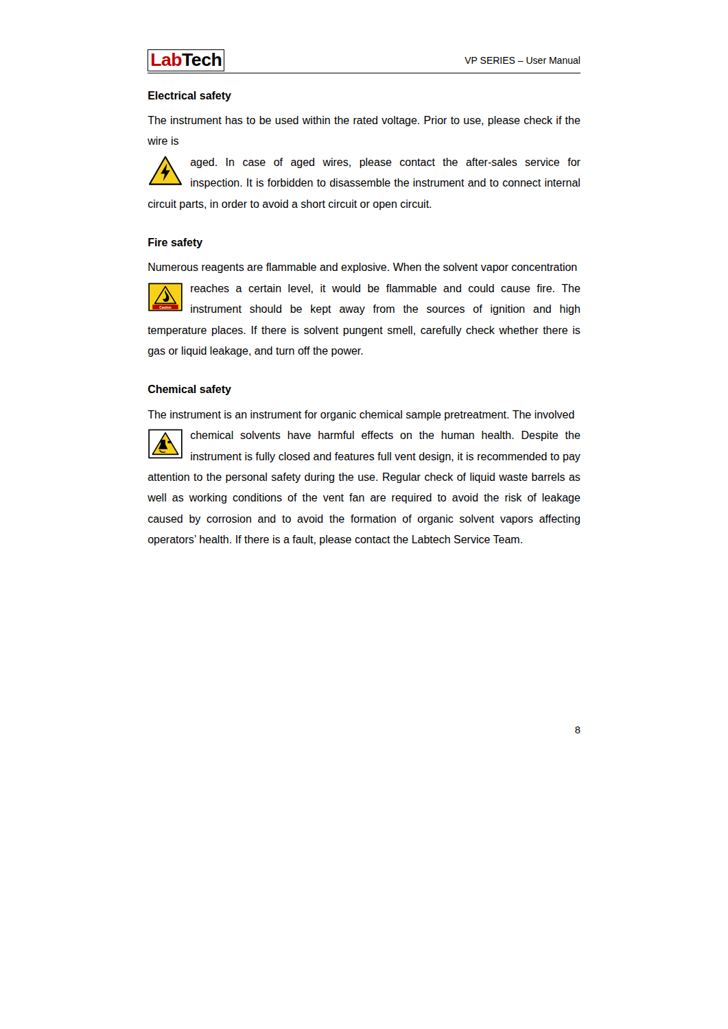Lab Tech
VP SERIES – User Manual
Electrical safety
The instrument has to be used within the rated voltage. Prior to use, please check if the wire is
aged. In case of aged wires, please contact the after-sales service for inspection. It is forbidden to disassemble the instrument and to connect internal circuit parts, in order to avoid a short circuit or open circuit.
Fire safety
Numerous reagents are flammable and explosive. When the solvent vapor concentration
Caution
reaches a certain level, it would be flammable and could cause fire. The instrument should be kept away from the sources of ignition and high temperature places. If there is solvent pungent smell, carefully check whether there is gas or liquid leakage, and turn off the power.
Chemical safety
The instrument is an instrument for organic chemical sample pretreatment. The involved
chemical solvents have harmful effects on the human health. Despite the instrument is fully closed and features full vent design, it is recommended to pay attention to the personal safety during the use. Regular check of liquid waste barrels as well as working conditions of the vent fan are required to avoid the risk of leakage caused by corrosion and to avoid the formation of organic solvent vapors affecting operators’ health. If there is a fault, please contact the Labtech Service Team.
8